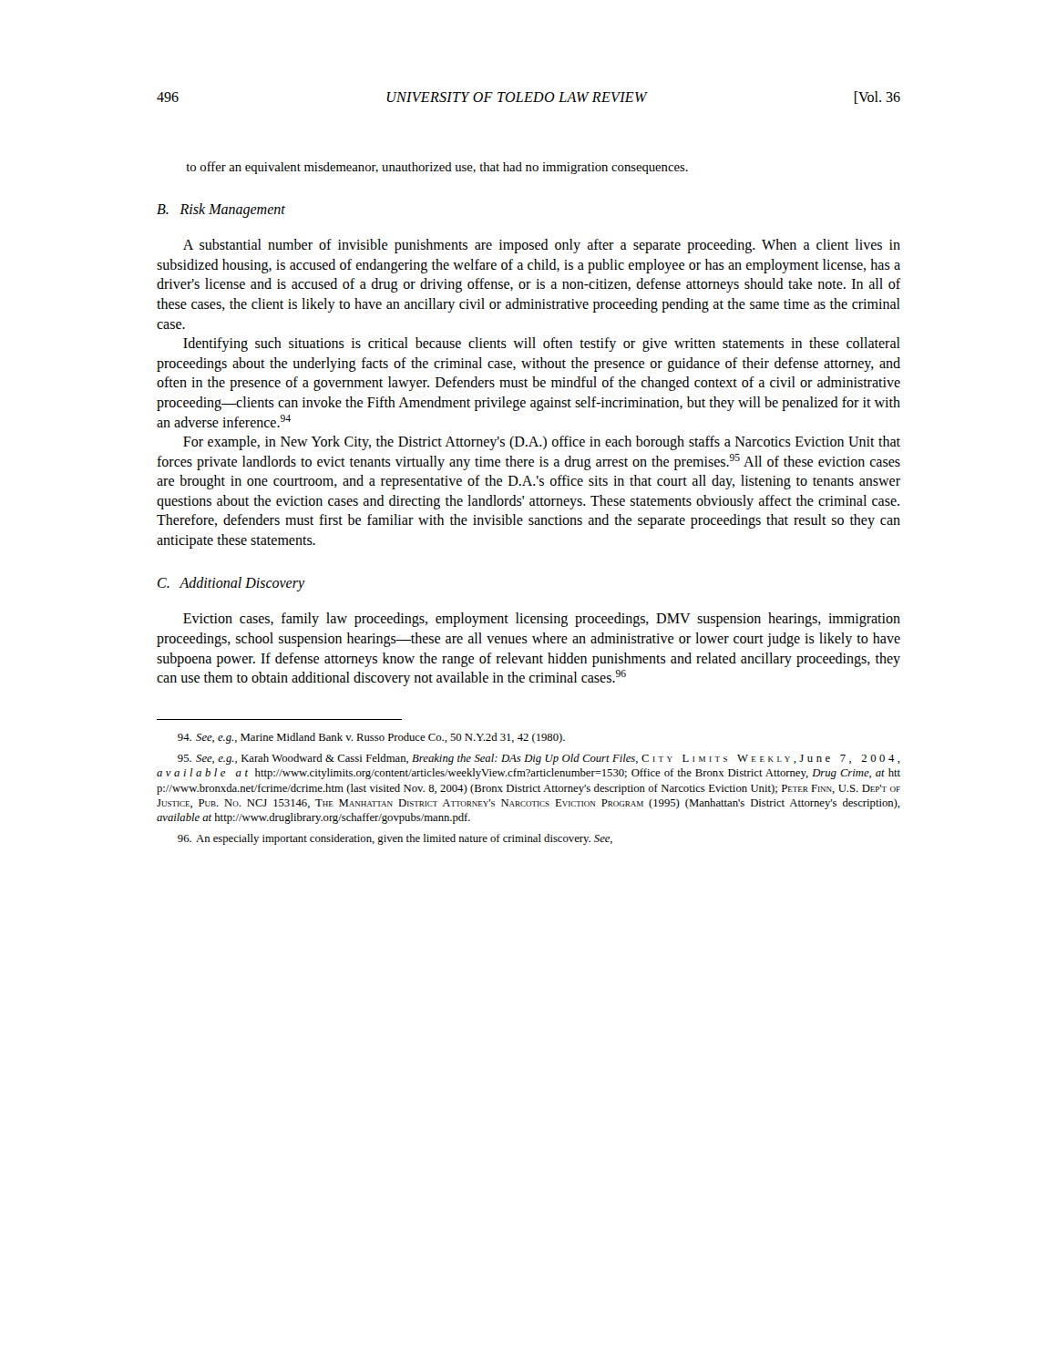496 UNIVERSITY OF TOLEDO LAW REVIEW [Vol. 36
to offer an equivalent misdemeanor, unauthorized use, that had no immigration consequences.
B. Risk Management
A substantial number of invisible punishments are imposed only after a separate proceeding. When a client lives in subsidized housing, is accused of endangering the welfare of a child, is a public employee or has an employment license, has a driver's license and is accused of a drug or driving offense, or is a non-citizen, defense attorneys should take note. In all of these cases, the client is likely to have an ancillary civil or administrative proceeding pending at the same time as the criminal case.
Identifying such situations is critical because clients will often testify or give written statements in these collateral proceedings about the underlying facts of the criminal case, without the presence or guidance of their defense attorney, and often in the presence of a government lawyer. Defenders must be mindful of the changed context of a civil or administrative proceeding—clients can invoke the Fifth Amendment privilege against self-incrimination, but they will be penalized for it with an adverse inference.94
For example, in New York City, the District Attorney's (D.A.) office in each borough staffs a Narcotics Eviction Unit that forces private landlords to evict tenants virtually any time there is a drug arrest on the premises.95 All of these eviction cases are brought in one courtroom, and a representative of the D.A.'s office sits in that court all day, listening to tenants answer questions about the eviction cases and directing the landlords' attorneys. These statements obviously affect the criminal case. Therefore, defenders must first be familiar with the invisible sanctions and the separate proceedings that result so they can anticipate these statements.
C. Additional Discovery
Eviction cases, family law proceedings, employment licensing proceedings, DMV suspension hearings, immigration proceedings, school suspension hearings—these are all venues where an administrative or lower court judge is likely to have subpoena power. If defense attorneys know the range of relevant hidden punishments and related ancillary proceedings, they can use them to obtain additional discovery not available in the criminal cases.96
94. See, e.g., Marine Midland Bank v. Russo Produce Co., 50 N.Y.2d 31, 42 (1980).
95. See, e.g., Karah Woodward & Cassi Feldman, Breaking the Seal: DAs Dig Up Old Court Files, City Limits Weekly, June 7, 2004, available at http://www.citylimits.org/content/articles/weeklyView.cfm?articlenumber=1530; Office of the Bronx District Attorney, Drug Crime, at http://www.bronxda.net/fcrime/dcrime.htm (last visited Nov. 8, 2004) (Bronx District Attorney's description of Narcotics Eviction Unit); Peter Finn, U.S. Dep't of Justice, Pub. No. NCJ 153146, The Manhattan District Attorney's Narcotics Eviction Program (1995) (Manhattan's District Attorney's description), available at http://www.druglibrary.org/schaffer/govpubs/mann.pdf.
96. An especially important consideration, given the limited nature of criminal discovery. See,